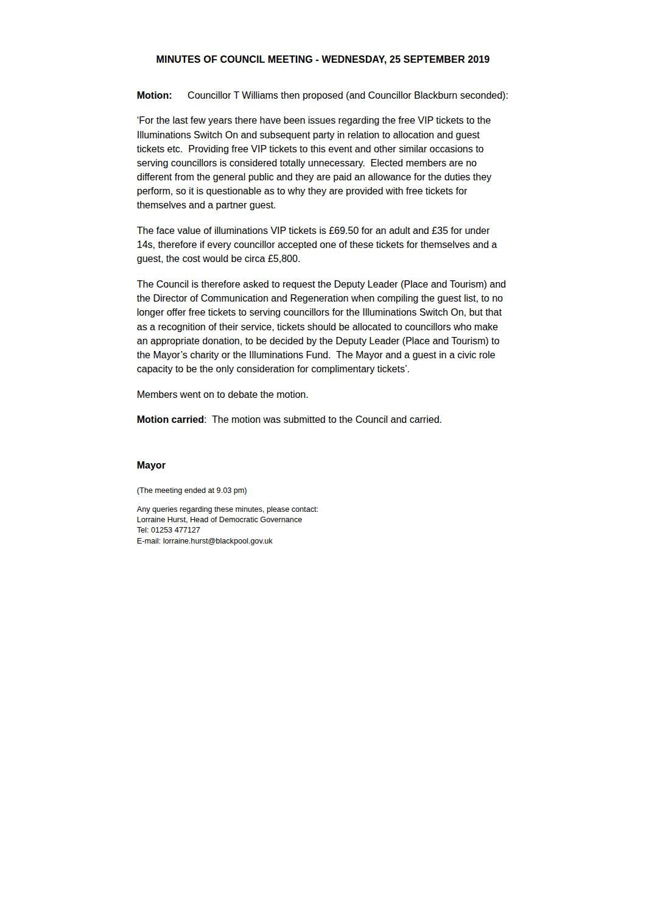MINUTES OF COUNCIL MEETING - WEDNESDAY, 25 SEPTEMBER 2019
Motion: Councillor T Williams then proposed (and Councillor Blackburn seconded):
‘For the last few years there have been issues regarding the free VIP tickets to the Illuminations Switch On and subsequent party in relation to allocation and guest tickets etc. Providing free VIP tickets to this event and other similar occasions to serving councillors is considered totally unnecessary. Elected members are no different from the general public and they are paid an allowance for the duties they perform, so it is questionable as to why they are provided with free tickets for themselves and a partner guest.
The face value of illuminations VIP tickets is £69.50 for an adult and £35 for under 14s, therefore if every councillor accepted one of these tickets for themselves and a guest, the cost would be circa £5,800.
The Council is therefore asked to request the Deputy Leader (Place and Tourism) and the Director of Communication and Regeneration when compiling the guest list, to no longer offer free tickets to serving councillors for the Illuminations Switch On, but that as a recognition of their service, tickets should be allocated to councillors who make an appropriate donation, to be decided by the Deputy Leader (Place and Tourism) to the Mayor’s charity or the Illuminations Fund. The Mayor and a guest in a civic role capacity to be the only consideration for complimentary tickets’.
Members went on to debate the motion.
Motion carried: The motion was submitted to the Council and carried.
Mayor
(The meeting ended at 9.03 pm)
Any queries regarding these minutes, please contact: Lorraine Hurst, Head of Democratic Governance Tel: 01253 477127 E-mail: lorraine.hurst@blackpool.gov.uk